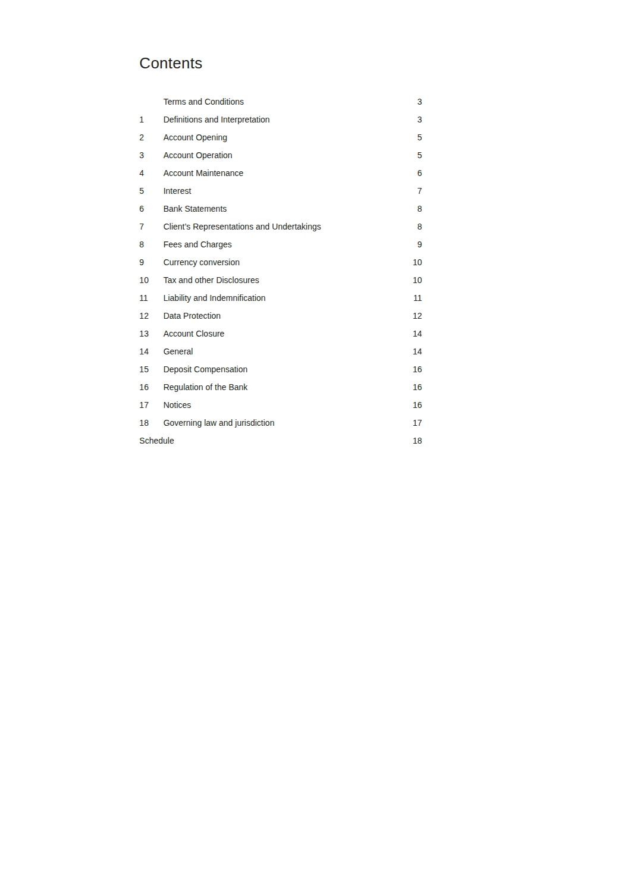Contents
| | Terms and Conditions | 3 |
| 1 | Definitions and Interpretation | 3 |
| 2 | Account Opening | 5 |
| 3 | Account Operation | 5 |
| 4 | Account Maintenance | 6 |
| 5 | Interest | 7 |
| 6 | Bank Statements | 8 |
| 7 | Client’s Representations and Undertakings | 8 |
| 8 | Fees and Charges | 9 |
| 9 | Currency conversion | 10 |
| 10 | Tax and other Disclosures | 10 |
| 11 | Liability and Indemnification | 11 |
| 12 | Data Protection | 12 |
| 13 | Account Closure | 14 |
| 14 | General | 14 |
| 15 | Deposit Compensation | 16 |
| 16 | Regulation of the Bank | 16 |
| 17 | Notices | 16 |
| 18 | Governing law and jurisdiction | 17 |
| Schedule | 18 |